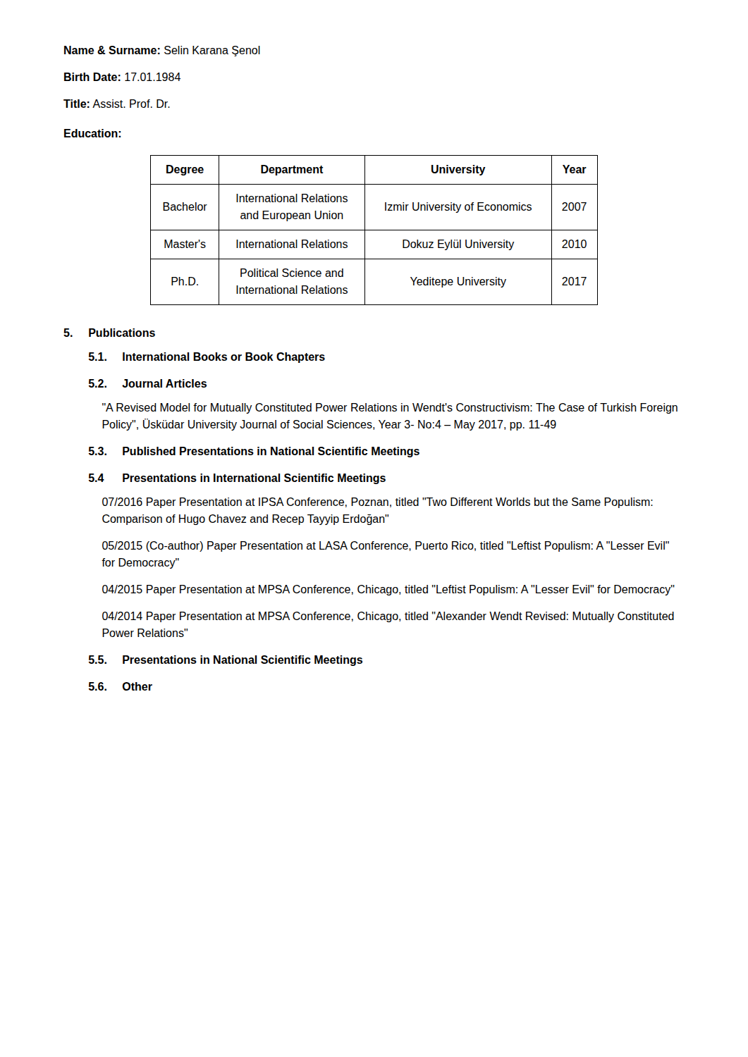Name & Surname: Selin Karana Şenol
Birth Date: 17.01.1984
Title: Assist. Prof. Dr.
Education:
| Degree | Department | University | Year |
| --- | --- | --- | --- |
| Bachelor | International Relations and European Union | Izmir University of Economics | 2007 |
| Master's | International Relations | Dokuz Eylül University | 2010 |
| Ph.D. | Political Science and International Relations | Yeditepe University | 2017 |
5. Publications
5.1. International Books or Book Chapters
5.2. Journal Articles
"A Revised Model for Mutually Constituted Power Relations in Wendt's Constructivism: The Case of Turkish Foreign Policy", Üsküdar University Journal of Social Sciences, Year 3- No:4 – May 2017, pp. 11-49
5.3. Published Presentations in National Scientific Meetings
5.4 Presentations in International Scientific Meetings
07/2016 Paper Presentation at IPSA Conference, Poznan, titled "Two Different Worlds but the Same Populism: Comparison of Hugo Chavez and Recep Tayyip Erdoğan"
05/2015 (Co-author) Paper Presentation at LASA Conference, Puerto Rico, titled "Leftist Populism: A "Lesser Evil" for Democracy"
04/2015 Paper Presentation at MPSA Conference, Chicago, titled "Leftist Populism: A "Lesser Evil" for Democracy"
04/2014 Paper Presentation at MPSA Conference, Chicago, titled "Alexander Wendt Revised: Mutually Constituted Power Relations"
5.5. Presentations in National Scientific Meetings
5.6. Other